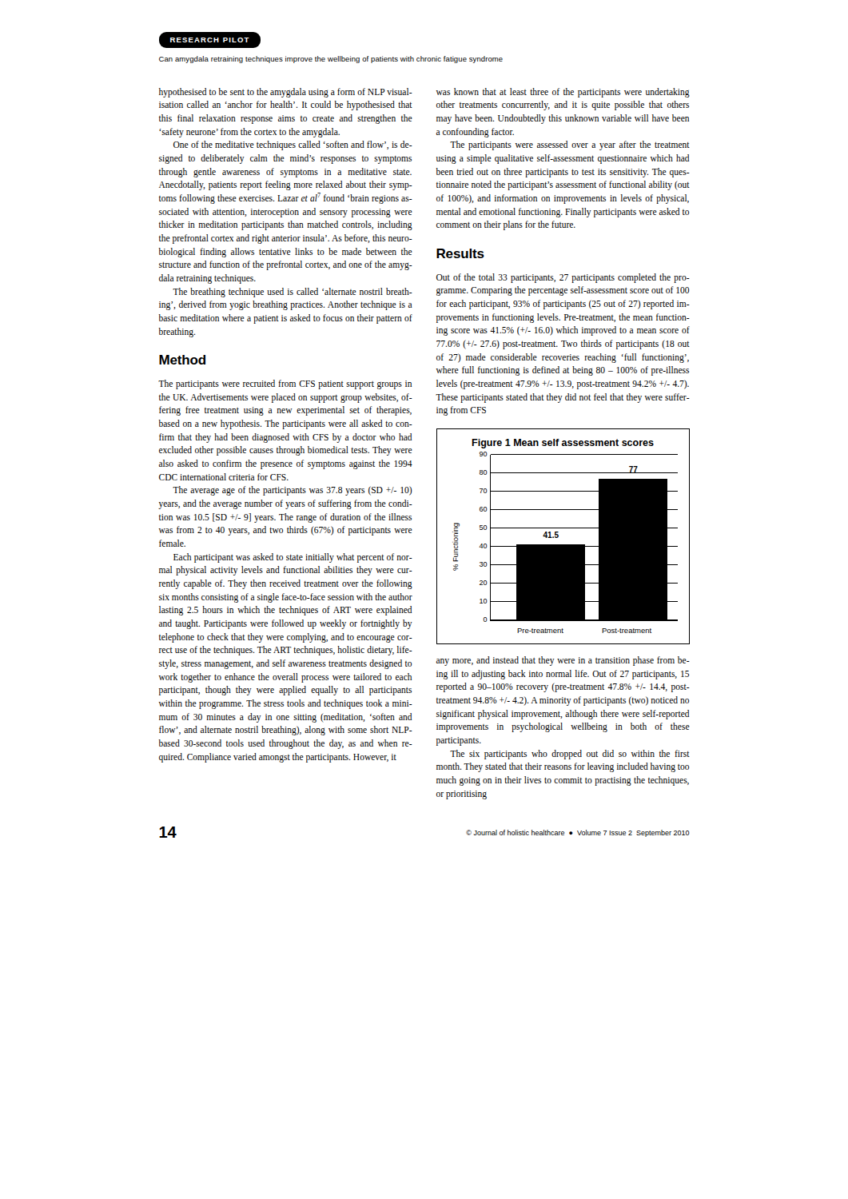Research pilot
Can amygdala retraining techniques improve the wellbeing of patients with chronic fatigue syndrome
hypothesised to be sent to the amygdala using a form of NLP visualisation called an ‘anchor for health’. It could be hypothesised that this final relaxation response aims to create and strengthen the ‘safety neurone’ from the cortex to the amygdala.
One of the meditative techniques called ‘soften and flow’, is designed to deliberately calm the mind’s responses to symptoms through gentle awareness of symptoms in a meditative state. Anecdotally, patients report feeling more relaxed about their symptoms following these exercises. Lazar et al7 found ‘brain regions associated with attention, interoception and sensory processing were thicker in meditation participants than matched controls, including the prefrontal cortex and right anterior insula’. As before, this neurobiological finding allows tentative links to be made between the structure and function of the prefrontal cortex, and one of the amygdala retraining techniques.
The breathing technique used is called ‘alternate nostril breathing’, derived from yogic breathing practices. Another technique is a basic meditation where a patient is asked to focus on their pattern of breathing.
Method
The participants were recruited from CFS patient support groups in the UK. Advertisements were placed on support group websites, offering free treatment using a new experimental set of therapies, based on a new hypothesis. The participants were all asked to confirm that they had been diagnosed with CFS by a doctor who had excluded other possible causes through biomedical tests. They were also asked to confirm the presence of symptoms against the 1994 CDC international criteria for CFS.
The average age of the participants was 37.8 years (SD +/- 10) years, and the average number of years of suffering from the condition was 10.5 [SD +/- 9] years. The range of duration of the illness was from 2 to 40 years, and two thirds (67%) of participants were female.
Each participant was asked to state initially what percent of normal physical activity levels and functional abilities they were currently capable of. They then received treatment over the following six months consisting of a single face-to-face session with the author lasting 2.5 hours in which the techniques of ART were explained and taught. Participants were followed up weekly or fortnightly by telephone to check that they were complying, and to encourage correct use of the techniques. The ART techniques, holistic dietary, lifestyle, stress management, and self awareness treatments designed to work together to enhance the overall process were tailored to each participant, though they were applied equally to all participants within the programme. The stress tools and techniques took a minimum of 30 minutes a day in one sitting (meditation, ‘soften and flow’, and alternate nostril breathing), along with some short NLP-based 30-second tools used throughout the day, as and when required. Compliance varied amongst the participants. However, it
was known that at least three of the participants were undertaking other treatments concurrently, and it is quite possible that others may have been. Undoubtedly this unknown variable will have been a confounding factor.
The participants were assessed over a year after the treatment using a simple qualitative self-assessment questionnaire which had been tried out on three participants to test its sensitivity. The questionnaire noted the participant’s assessment of functional ability (out of 100%), and information on improvements in levels of physical, mental and emotional functioning. Finally participants were asked to comment on their plans for the future.
Results
Out of the total 33 participants, 27 participants completed the programme. Comparing the percentage self-assessment score out of 100 for each participant, 93% of participants (25 out of 27) reported improvements in functioning levels. Pre-treatment, the mean functioning score was 41.5% (+/- 16.0) which improved to a mean score of 77.0% (+/- 27.6) post-treatment. Two thirds of participants (18 out of 27) made considerable recoveries reaching ‘full functioning’, where full functioning is defined at being 80 – 100% of pre-illness levels (pre-treatment 47.9% +/- 13.9, post-treatment 94.2% +/- 4.7). These participants stated that they did not feel that they were suffering from CFS
Figure 1 Mean self assessment scores
% Functioning
90
80
70
60
50
40
30
20
10
0
41.5
77
Pre-treatment Post-treatment
any more, and instead that they were in a transition phase from being ill to adjusting back into normal life. Out of 27 participants, 15 reported a 90–100% recovery (pre-treatment 47.8% +/- 14.4, post-treatment 94.8% +/- 4.2). A minority of participants (two) noticed no significant physical improvement, although there were self-reported improvements in psychological wellbeing in both of these participants.
The six participants who dropped out did so within the first month. They stated that their reasons for leaving included having too much going on in their lives to commit to practising the techniques, or prioritising
14
© Journal of holistic healthcare ● Volume 7 Issue 2 September 2010